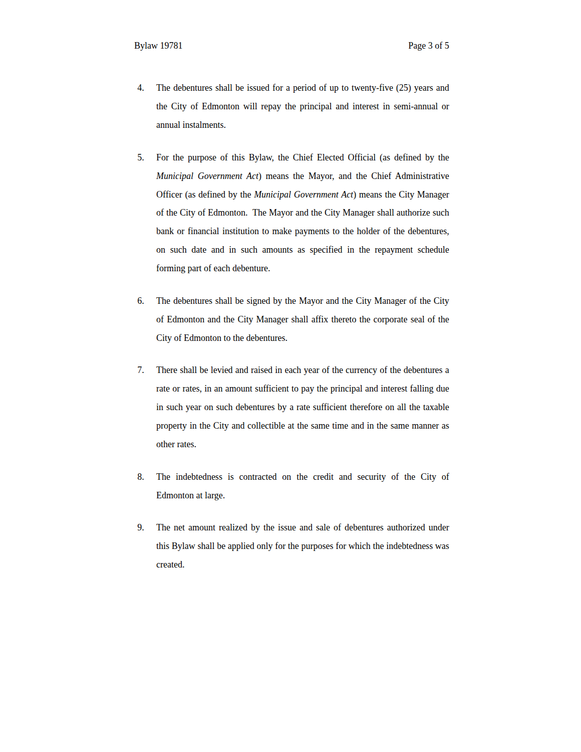Bylaw 19781 Page 3 of 5
The debentures shall be issued for a period of up to twenty-five (25) years and the City of Edmonton will repay the principal and interest in semi-annual or annual instalments.
For the purpose of this Bylaw, the Chief Elected Official (as defined by the Municipal Government Act) means the Mayor, and the Chief Administrative Officer (as defined by the Municipal Government Act) means the City Manager of the City of Edmonton. The Mayor and the City Manager shall authorize such bank or financial institution to make payments to the holder of the debentures, on such date and in such amounts as specified in the repayment schedule forming part of each debenture.
The debentures shall be signed by the Mayor and the City Manager of the City of Edmonton and the City Manager shall affix thereto the corporate seal of the City of Edmonton to the debentures.
There shall be levied and raised in each year of the currency of the debentures a rate or rates, in an amount sufficient to pay the principal and interest falling due in such year on such debentures by a rate sufficient therefore on all the taxable property in the City and collectible at the same time and in the same manner as other rates.
The indebtedness is contracted on the credit and security of the City of Edmonton at large.
The net amount realized by the issue and sale of debentures authorized under this Bylaw shall be applied only for the purposes for which the indebtedness was created.